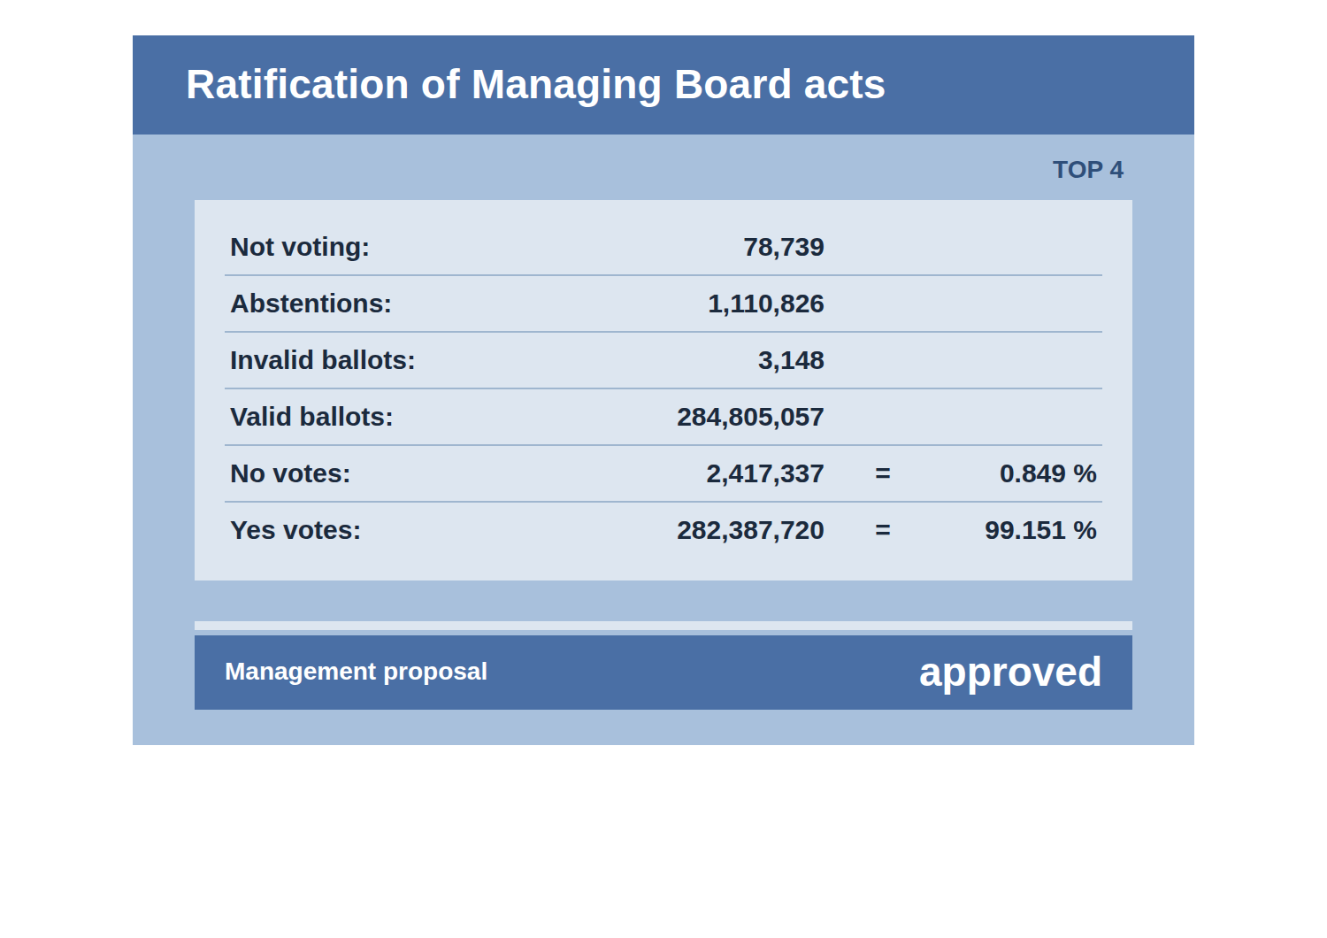Ratification of Managing Board acts
TOP 4
| Not voting: | 78,739 | | |
| Abstentions: | 1,110,826 | | |
| Invalid ballots: | 3,148 | | |
| Valid ballots: | 284,805,057 | | |
| No votes: | 2,417,337 | = | 0.849 % |
| Yes votes: | 282,387,720 | = | 99.151 % |
Management proposal approved